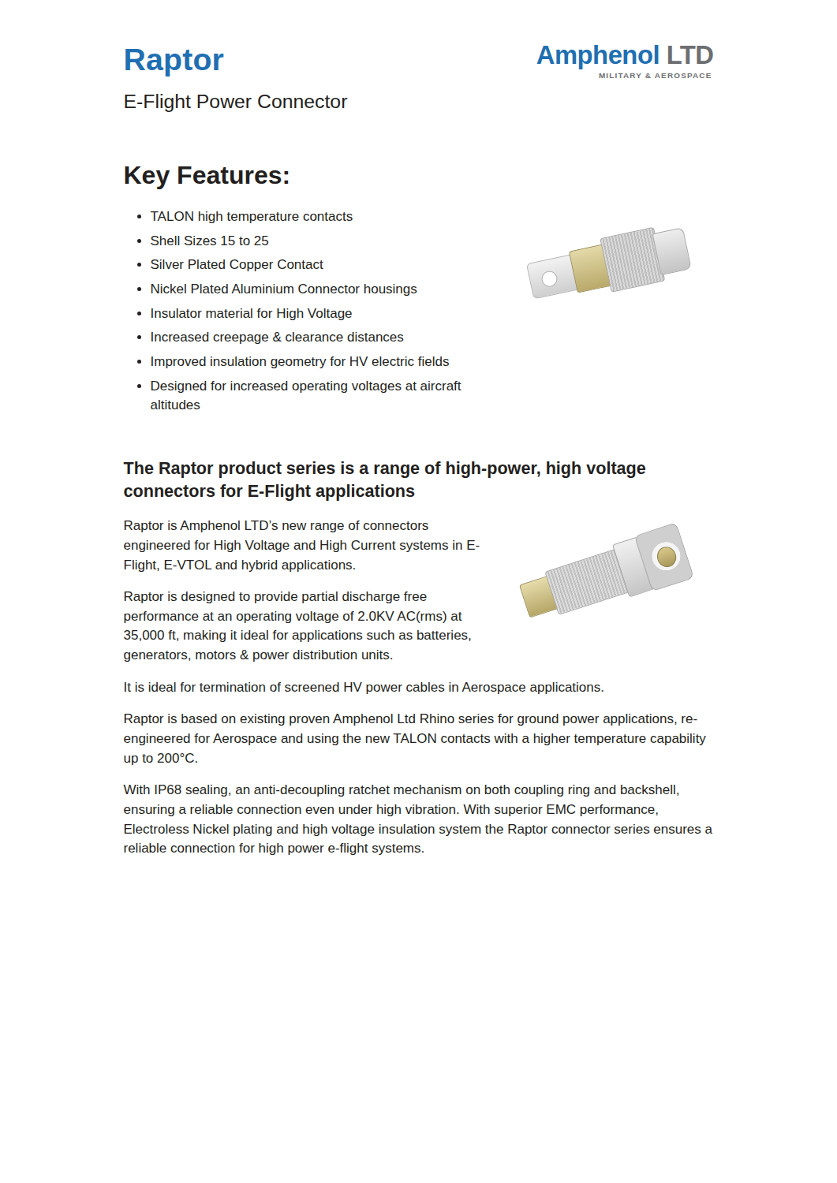Raptor
E-Flight Power Connector
Amphenol LTD
MILITARY & AEROSPACE
Key Features:
TALON high temperature contacts
Shell Sizes 15 to 25
Silver Plated Copper Contact
Nickel Plated Aluminium Connector housings
Insulator material for High Voltage
Increased creepage & clearance distances
Improved insulation geometry for HV electric fields
Designed for increased operating voltages at aircraft altitudes
The Raptor product series is a range of high-power, high voltage connectors for E-Flight applications
Raptor is Amphenol LTD’s new range of connectors engineered for High Voltage and High Current systems in E-Flight, E-VTOL and hybrid applications.
Raptor is designed to provide partial discharge free performance at an operating voltage of 2.0KV AC(rms) at 35,000 ft, making it ideal for applications such as batteries, generators, motors & power distribution units.
It is ideal for termination of screened HV power cables in Aerospace applications.
Raptor is based on existing proven Amphenol Ltd Rhino series for ground power applications, re-engineered for Aerospace and using the new TALON contacts with a higher temperature capability up to 200°C.
With IP68 sealing, an anti-decoupling ratchet mechanism on both coupling ring and backshell, ensuring a reliable connection even under high vibration. With superior EMC performance, Electroless Nickel plating and high voltage insulation system the Raptor connector series ensures a reliable connection for high power e-flight systems.